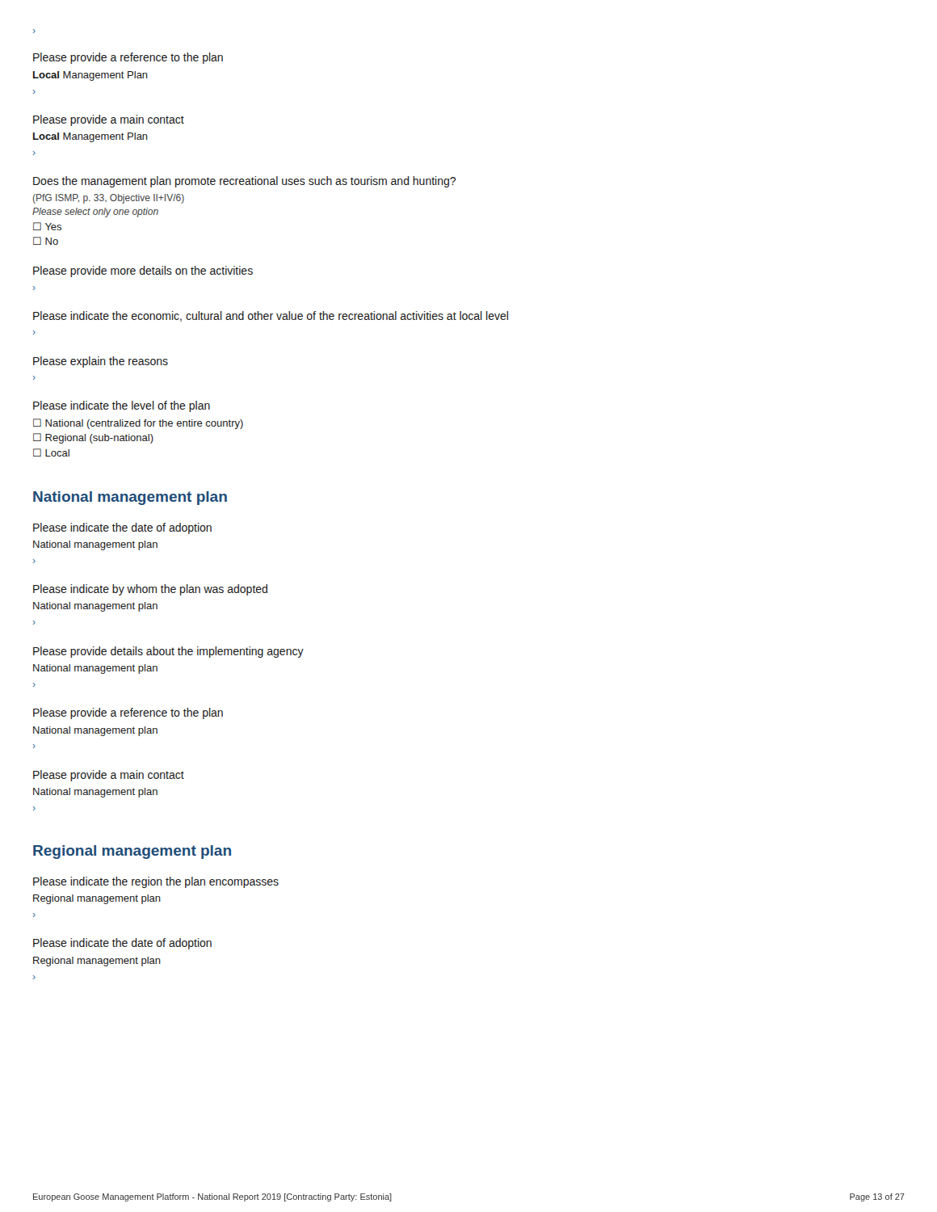›
Please provide a reference to the plan
Local Management Plan
›
Please provide a main contact
Local Management Plan
›
Does the management plan promote recreational uses such as tourism and hunting?
(PfG ISMP, p. 33, Objective II+IV/6)
Please select only one option
☐ Yes
☐ No
Please provide more details on the activities
›
Please indicate the economic, cultural and other value of the recreational activities at local level
›
Please explain the reasons
›
Please indicate the level of the plan
☐ National (centralized for the entire country)
☐ Regional (sub-national)
☐ Local
National management plan
Please indicate the date of adoption
National management plan
›
Please indicate by whom the plan was adopted
National management plan
›
Please provide details about the implementing agency
National management plan
›
Please provide a reference to the plan
National management plan
›
Please provide a main contact
National management plan
›
Regional management plan
Please indicate the region the plan encompasses
Regional management plan
›
Please indicate the date of adoption
Regional management plan
›
European Goose Management Platform - National Report 2019 [Contracting Party: Estonia] Page 13 of 27